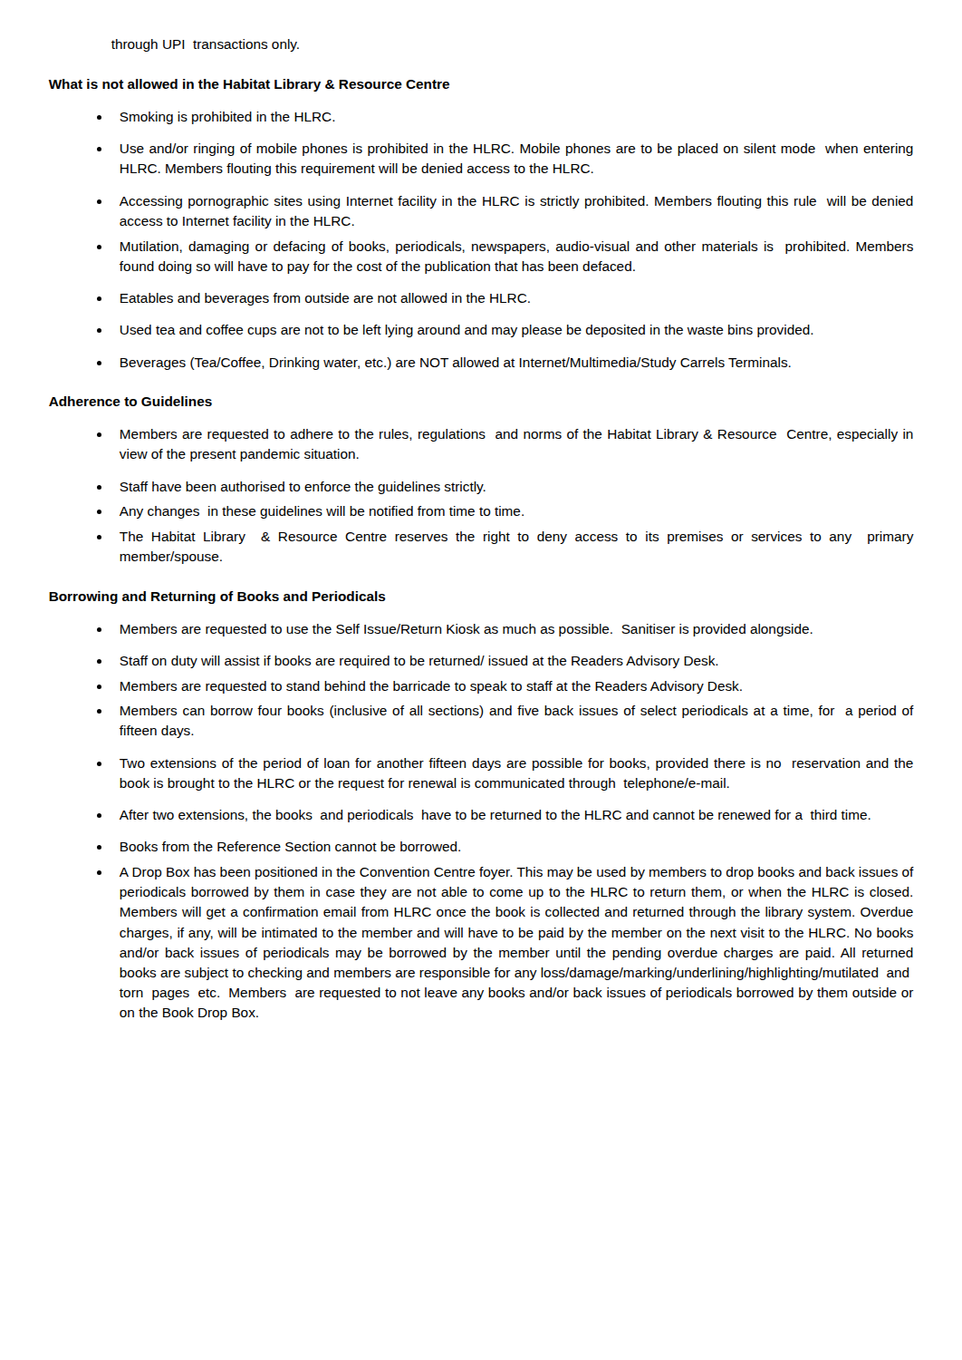through UPI transactions only.
What is not allowed in the Habitat Library & Resource Centre
Smoking is prohibited in the HLRC.
Use and/or ringing of mobile phones is prohibited in the HLRC. Mobile phones are to be placed on silent mode when entering HLRC. Members flouting this requirement will be denied access to the HLRC.
Accessing pornographic sites using Internet facility in the HLRC is strictly prohibited. Members flouting this rule will be denied access to Internet facility in the HLRC.
Mutilation, damaging or defacing of books, periodicals, newspapers, audio-visual and other materials is prohibited. Members found doing so will have to pay for the cost of the publication that has been defaced.
Eatables and beverages from outside are not allowed in the HLRC.
Used tea and coffee cups are not to be left lying around and may please be deposited in the waste bins provided.
Beverages (Tea/Coffee, Drinking water, etc.) are NOT allowed at Internet/Multimedia/Study Carrels Terminals.
Adherence to Guidelines
Members are requested to adhere to the rules, regulations and norms of the Habitat Library & Resource Centre, especially in view of the present pandemic situation.
Staff have been authorised to enforce the guidelines strictly.
Any changes in these guidelines will be notified from time to time.
The Habitat Library & Resource Centre reserves the right to deny access to its premises or services to any primary member/spouse.
Borrowing and Returning of Books and Periodicals
Members are requested to use the Self Issue/Return Kiosk as much as possible. Sanitiser is provided alongside.
Staff on duty will assist if books are required to be returned/ issued at the Readers Advisory Desk.
Members are requested to stand behind the barricade to speak to staff at the Readers Advisory Desk.
Members can borrow four books (inclusive of all sections) and five back issues of select periodicals at a time, for a period of fifteen days.
Two extensions of the period of loan for another fifteen days are possible for books, provided there is no reservation and the book is brought to the HLRC or the request for renewal is communicated through telephone/e-mail.
After two extensions, the books and periodicals have to be returned to the HLRC and cannot be renewed for a third time.
Books from the Reference Section cannot be borrowed.
A Drop Box has been positioned in the Convention Centre foyer. This may be used by members to drop books and back issues of periodicals borrowed by them in case they are not able to come up to the HLRC to return them, or when the HLRC is closed. Members will get a confirmation email from HLRC once the book is collected and returned through the library system. Overdue charges, if any, will be intimated to the member and will have to be paid by the member on the next visit to the HLRC. No books and/or back issues of periodicals may be borrowed by the member until the pending overdue charges are paid. All returned books are subject to checking and members are responsible for any loss/damage/marking/underlining/highlighting/mutilated and torn pages etc. Members are requested to not leave any books and/or back issues of periodicals borrowed by them outside or on the Book Drop Box.